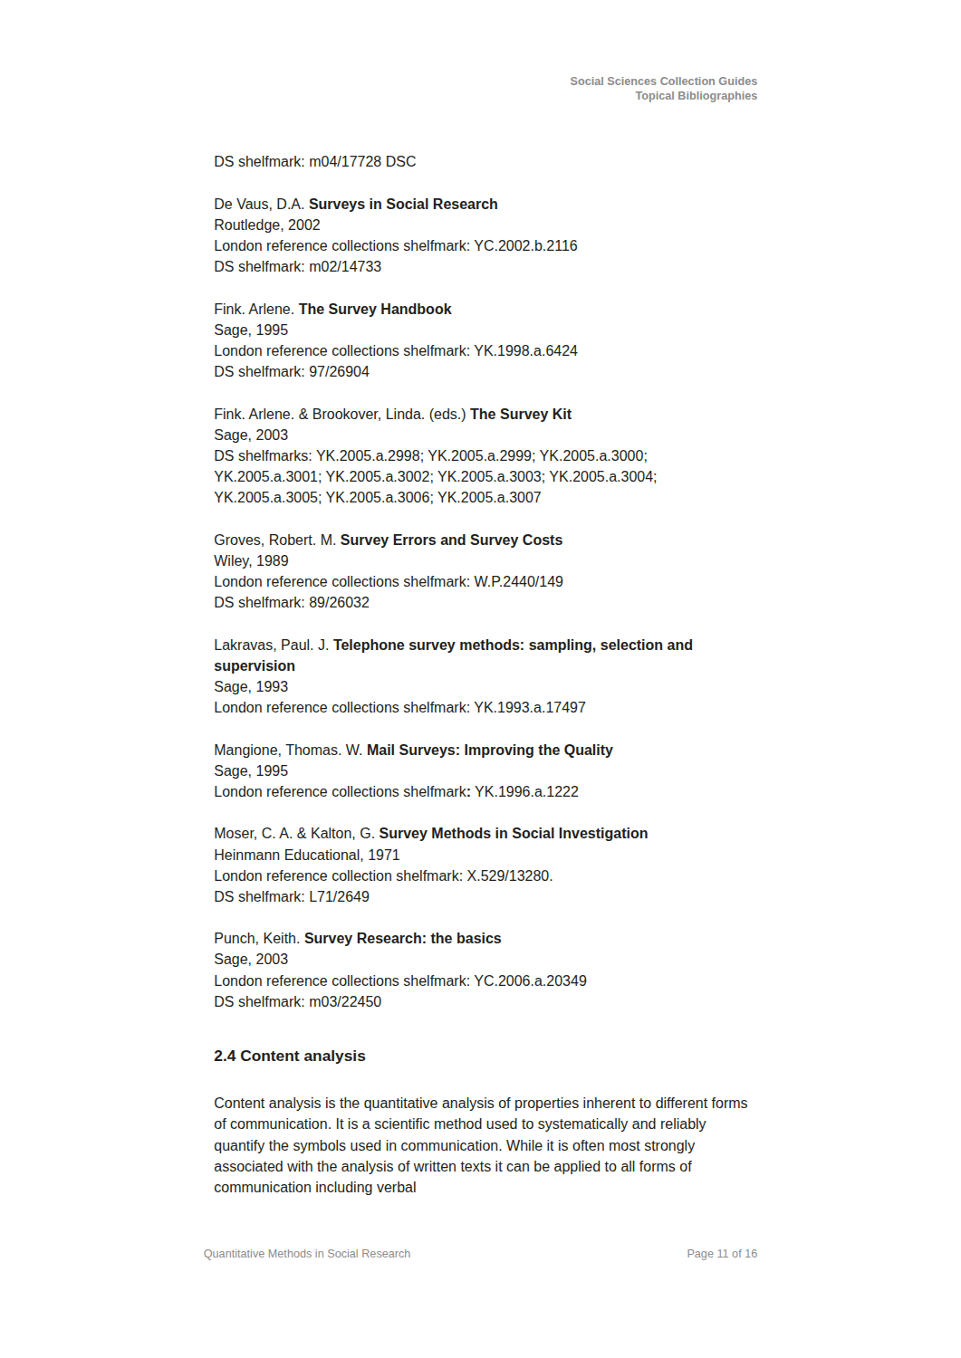Social Sciences Collection Guides
Topical Bibliographies
DS shelfmark: m04/17728 DSC
De Vaus, D.A. Surveys in Social Research
Routledge, 2002
London reference collections shelfmark: YC.2002.b.2116
DS shelfmark: m02/14733
Fink. Arlene. The Survey Handbook
Sage, 1995
London reference collections shelfmark: YK.1998.a.6424
DS shelfmark: 97/26904
Fink. Arlene. & Brookover, Linda. (eds.) The Survey Kit
Sage, 2003
DS shelfmarks: YK.2005.a.2998; YK.2005.a.2999; YK.2005.a.3000; YK.2005.a.3001; YK.2005.a.3002; YK.2005.a.3003; YK.2005.a.3004; YK.2005.a.3005; YK.2005.a.3006; YK.2005.a.3007
Groves, Robert. M. Survey Errors and Survey Costs
Wiley, 1989
London reference collections shelfmark: W.P.2440/149
DS shelfmark: 89/26032
Lakravas, Paul. J. Telephone survey methods: sampling, selection and supervision
Sage, 1993
London reference collections shelfmark: YK.1993.a.17497
Mangione, Thomas. W. Mail Surveys: Improving the Quality
Sage, 1995
London reference collections shelfmark: YK.1996.a.1222
Moser, C. A. & Kalton, G. Survey Methods in Social Investigation
Heinmann Educational, 1971
London reference collection shelfmark: X.529/13280.
DS shelfmark: L71/2649
Punch, Keith. Survey Research: the basics
Sage, 2003
London reference collections shelfmark: YC.2006.a.20349
DS shelfmark: m03/22450
2.4 Content analysis
Content analysis is the quantitative analysis of properties inherent to different forms of communication. It is a scientific method used to systematically and reliably quantify the symbols used in communication. While it is often most strongly associated with the analysis of written texts it can be applied to all forms of communication including verbal
Quantitative Methods in Social Research
Page 11 of 16